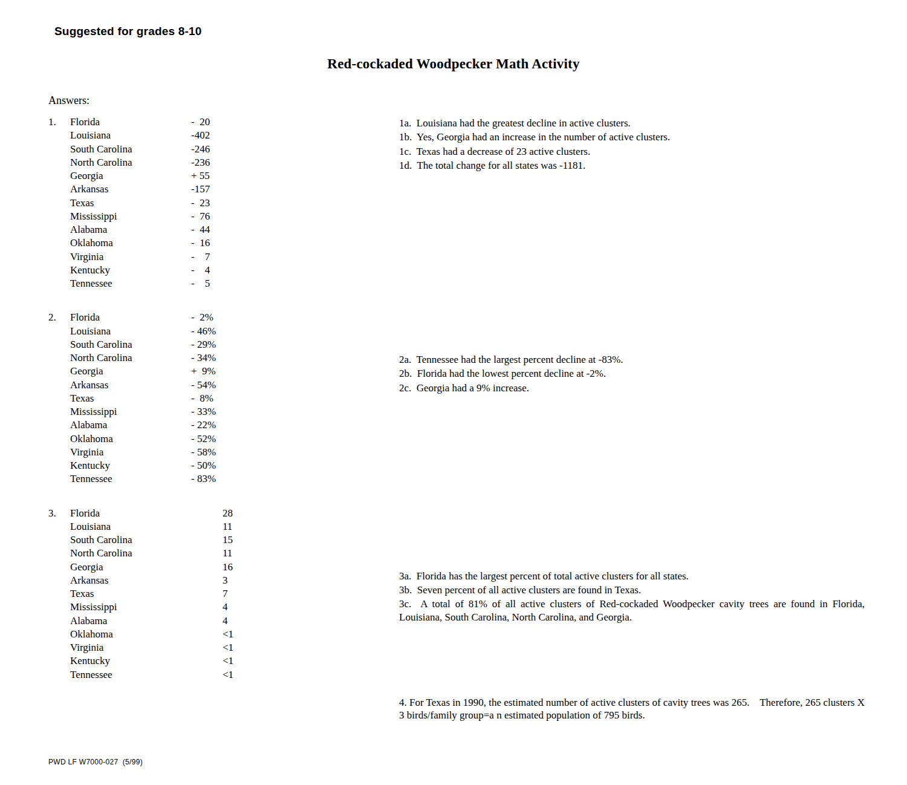Suggested for grades 8-10
Red-cockaded Woodpecker Math Activity
Answers:
1.
| Florida | - 20 |
| Louisiana | -402 |
| South Carolina | -246 |
| North Carolina | -236 |
| Georgia | + 55 |
| Arkansas | -157 |
| Texas | - 23 |
| Mississippi | - 76 |
| Alabama | - 44 |
| Oklahoma | - 16 |
| Virginia | - 7 |
| Kentucky | - 4 |
| Tennessee | - 5 |
2.
| Florida | - 2% |
| Louisiana | - 46% |
| South Carolina | - 29% |
| North Carolina | - 34% |
| Georgia | + 9% |
| Arkansas | - 54% |
| Texas | - 8% |
| Mississippi | - 33% |
| Alabama | - 22% |
| Oklahoma | - 52% |
| Virginia | - 58% |
| Kentucky | - 50% |
| Tennessee | - 83% |
3.
| Florida | 28 |
| Louisiana | 11 |
| South Carolina | 15 |
| North Carolina | 11 |
| Georgia | 16 |
| Arkansas | 3 |
| Texas | 7 |
| Mississippi | 4 |
| Alabama | 4 |
| Oklahoma | <1 |
| Virginia | <1 |
| Kentucky | <1 |
| Tennessee | <1 |
1a. Louisiana had the greatest decline in active clusters.
1b. Yes, Georgia had an increase in the number of active clusters.
1c. Texas had a decrease of 23 active clusters.
1d. The total change for all states was -1181.
2a. Tennessee had the largest percent decline at -83%.
2b. Florida had the lowest percent decline at -2%.
2c. Georgia had a 9% increase.
3a. Florida has the largest percent of total active clusters for all states.
3b. Seven percent of all active clusters are found in Texas.
3c. A total of 81% of all active clusters of Red-cockaded Woodpecker cavity trees are found in Florida, Louisiana, South Carolina, North Carolina, and Georgia.
4. For Texas in 1990, the estimated number of active clusters of cavity trees was 265. Therefore, 265 clusters X 3 birds/family group=a n estimated population of 795 birds.
PWD LF W7000-027 (5/99)